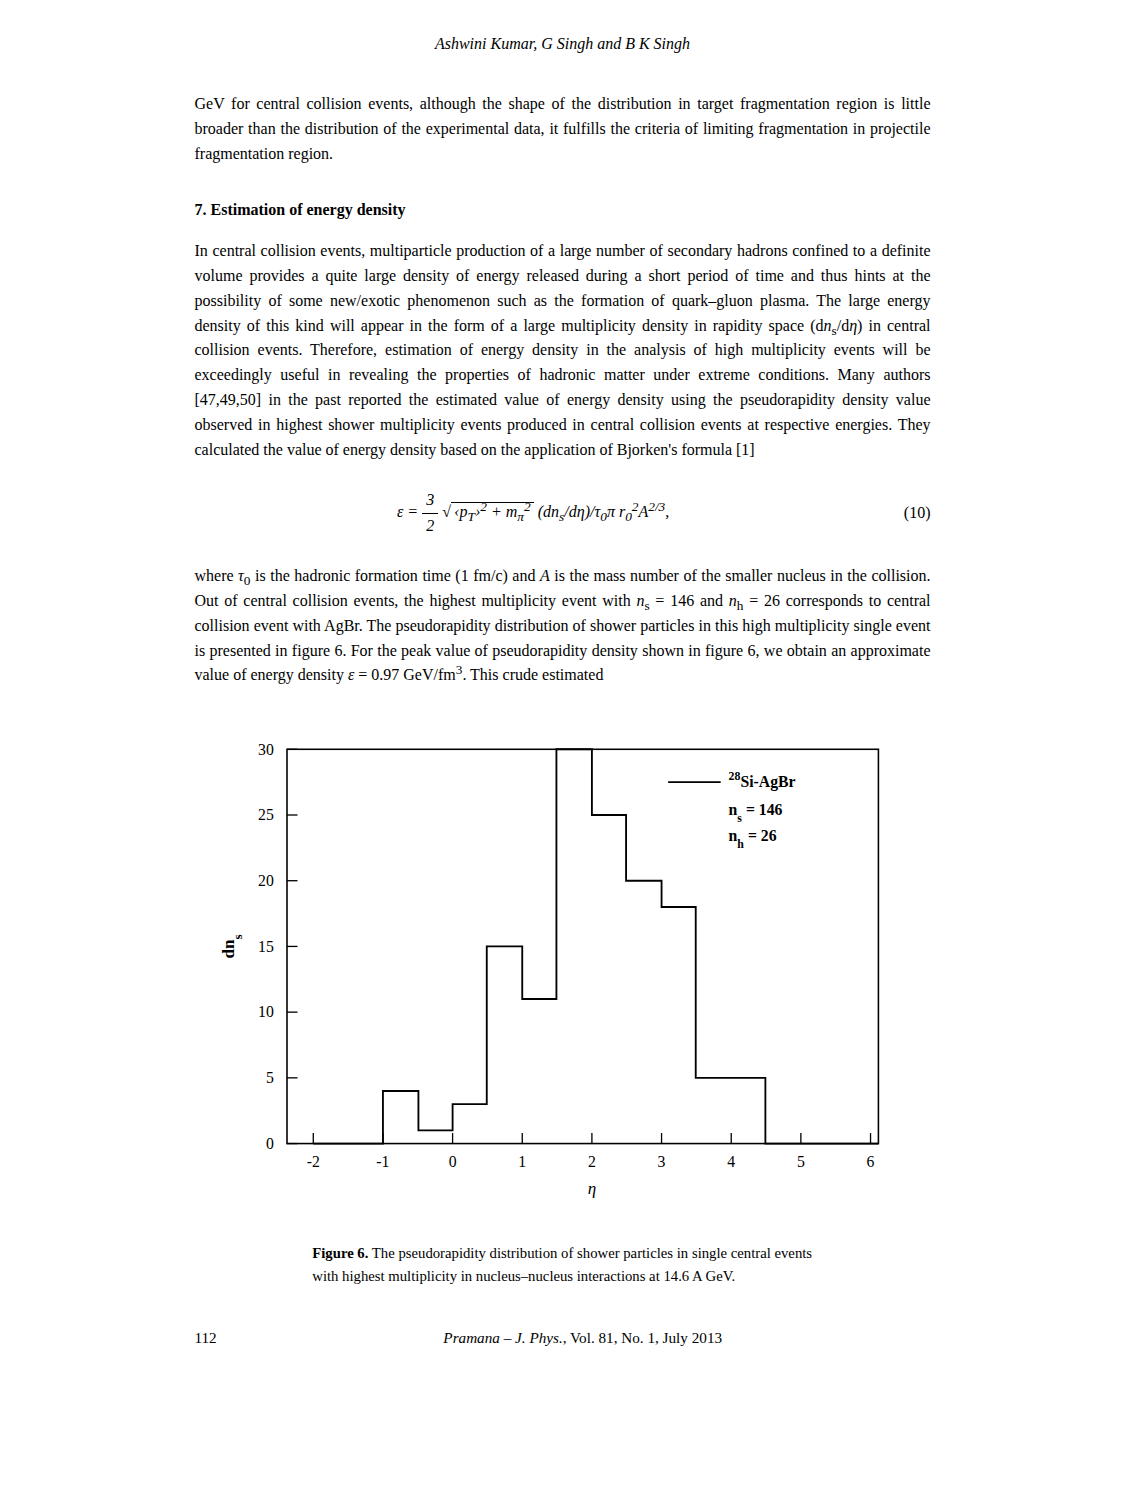Ashwini Kumar, G Singh and B K Singh
GeV for central collision events, although the shape of the distribution in target fragmentation region is little broader than the distribution of the experimental data, it fulfills the criteria of limiting fragmentation in projectile fragmentation region.
7. Estimation of energy density
In central collision events, multiparticle production of a large number of secondary hadrons confined to a definite volume provides a quite large density of energy released during a short period of time and thus hints at the possibility of some new/exotic phenomenon such as the formation of quark–gluon plasma. The large energy density of this kind will appear in the form of a large multiplicity density in rapidity space (dns/dη) in central collision events. Therefore, estimation of energy density in the analysis of high multiplicity events will be exceedingly useful in revealing the properties of hadronic matter under extreme conditions. Many authors [47,49,50] in the past reported the estimated value of energy density using the pseudorapidity density value observed in highest shower multiplicity events produced in central collision events at respective energies. They calculated the value of energy density based on the application of Bjorken's formula [1]
ε = 32 √‹pT›2 + mπ2 (dns/dη)/τ0π r02A2/3, (10)
where τ0 is the hadronic formation time (1 fm/c) and A is the mass number of the smaller nucleus in the collision. Out of central collision events, the highest multiplicity event with ns = 146 and nh = 26 corresponds to central collision event with AgBr. The pseudorapidity distribution of shower particles in this high multiplicity single event is presented in figure 6. For the peak value of pseudorapidity density shown in figure 6, we obtain an approximate value of energy density ε = 0.97 GeV/fm3. This crude estimated
0 5 10 15 20 25 30 -2 -1 0 1 2 3 4 5 6 η dns 28Si-AgBr ns = 146 nh = 26
Figure 6. The pseudorapidity distribution of shower particles in single central events with highest multiplicity in nucleus–nucleus interactions at 14.6 A GeV.
112 Pramana – J. Phys., Vol. 81, No. 1, July 2013